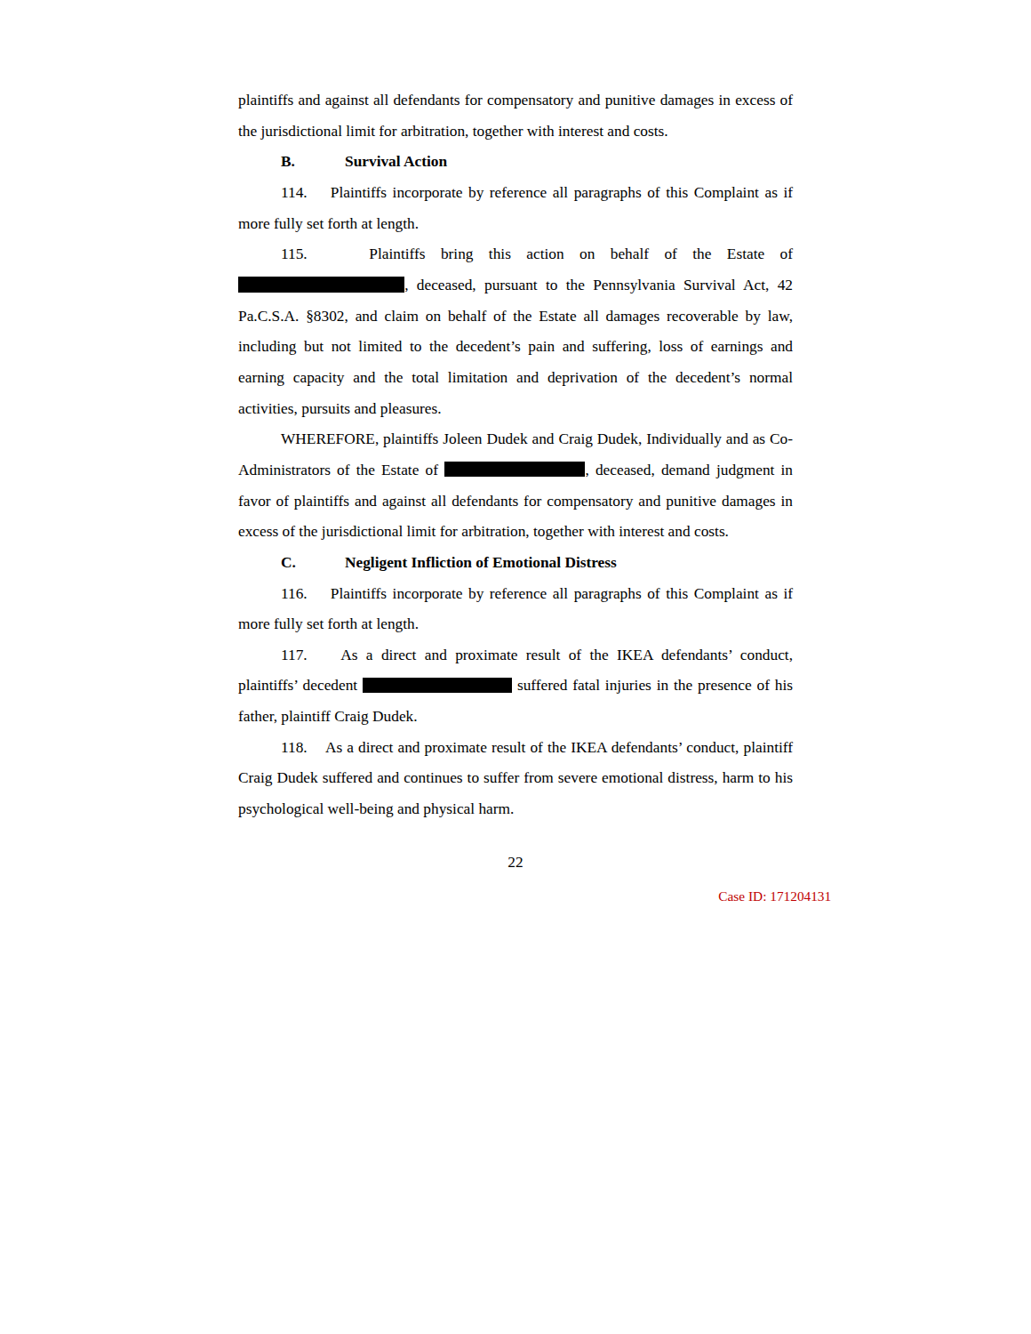plaintiffs and against all defendants for compensatory and punitive damages in excess of the jurisdictional limit for arbitration, together with interest and costs.
B. Survival Action
114. Plaintiffs incorporate by reference all paragraphs of this Complaint as if more fully set forth at length.
115. Plaintiffs bring this action on behalf of the Estate of , deceased, pursuant to the Pennsylvania Survival Act, 42 Pa.C.S.A. §8302, and claim on behalf of the Estate all damages recoverable by law, including but not limited to the decedent’s pain and suffering, loss of earnings and earning capacity and the total limitation and deprivation of the decedent’s normal activities, pursuits and pleasures.
WHEREFORE, plaintiffs Joleen Dudek and Craig Dudek, Individually and as Co-Administrators of the Estate of , deceased, demand judgment in favor of plaintiffs and against all defendants for compensatory and punitive damages in excess of the jurisdictional limit for arbitration, together with interest and costs.
C. Negligent Infliction of Emotional Distress
116. Plaintiffs incorporate by reference all paragraphs of this Complaint as if more fully set forth at length.
117. As a direct and proximate result of the IKEA defendants’ conduct, plaintiffs’ decedent suffered fatal injuries in the presence of his father, plaintiff Craig Dudek.
118. As a direct and proximate result of the IKEA defendants’ conduct, plaintiff Craig Dudek suffered and continues to suffer from severe emotional distress, harm to his psychological well-being and physical harm.
22
Case ID: 171204131